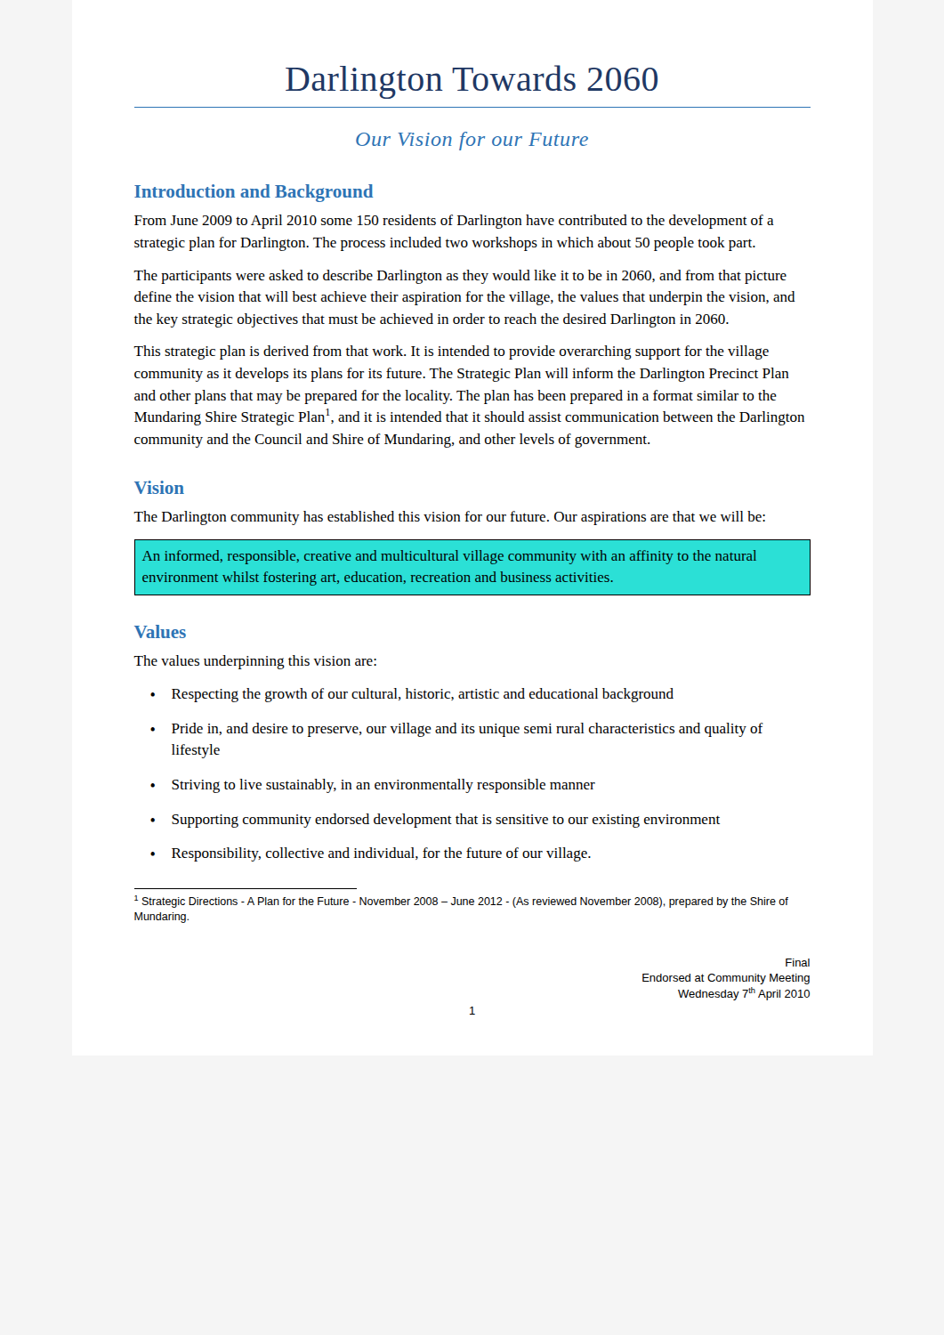Darlington Towards 2060
Our Vision for our Future
Introduction and Background
From June 2009 to April 2010 some 150 residents of Darlington have contributed to the development of a strategic plan for Darlington. The process included two workshops in which about 50 people took part.
The participants were asked to describe Darlington as they would like it to be in 2060, and from that picture define the vision that will best achieve their aspiration for the village, the values that underpin the vision, and the key strategic objectives that must be achieved in order to reach the desired Darlington in 2060.
This strategic plan is derived from that work. It is intended to provide overarching support for the village community as it develops its plans for its future. The Strategic Plan will inform the Darlington Precinct Plan and other plans that may be prepared for the locality. The plan has been prepared in a format similar to the Mundaring Shire Strategic Plan1, and it is intended that it should assist communication between the Darlington community and the Council and Shire of Mundaring, and other levels of government.
Vision
The Darlington community has established this vision for our future. Our aspirations are that we will be:
An informed, responsible, creative and multicultural village community with an affinity to the natural environment whilst fostering art, education, recreation and business activities.
Values
The values underpinning this vision are:
Respecting the growth of our cultural, historic, artistic and educational background
Pride in, and desire to preserve, our village and its unique semi rural characteristics and quality of lifestyle
Striving to live sustainably, in an environmentally responsible manner
Supporting community endorsed development that is sensitive to our existing environment
Responsibility, collective and individual, for the future of our village.
1 Strategic Directions - A Plan for the Future - November 2008 – June 2012 - (As reviewed November 2008), prepared by the Shire of Mundaring.
Final
Endorsed at Community Meeting
Wednesday 7th April 2010
1